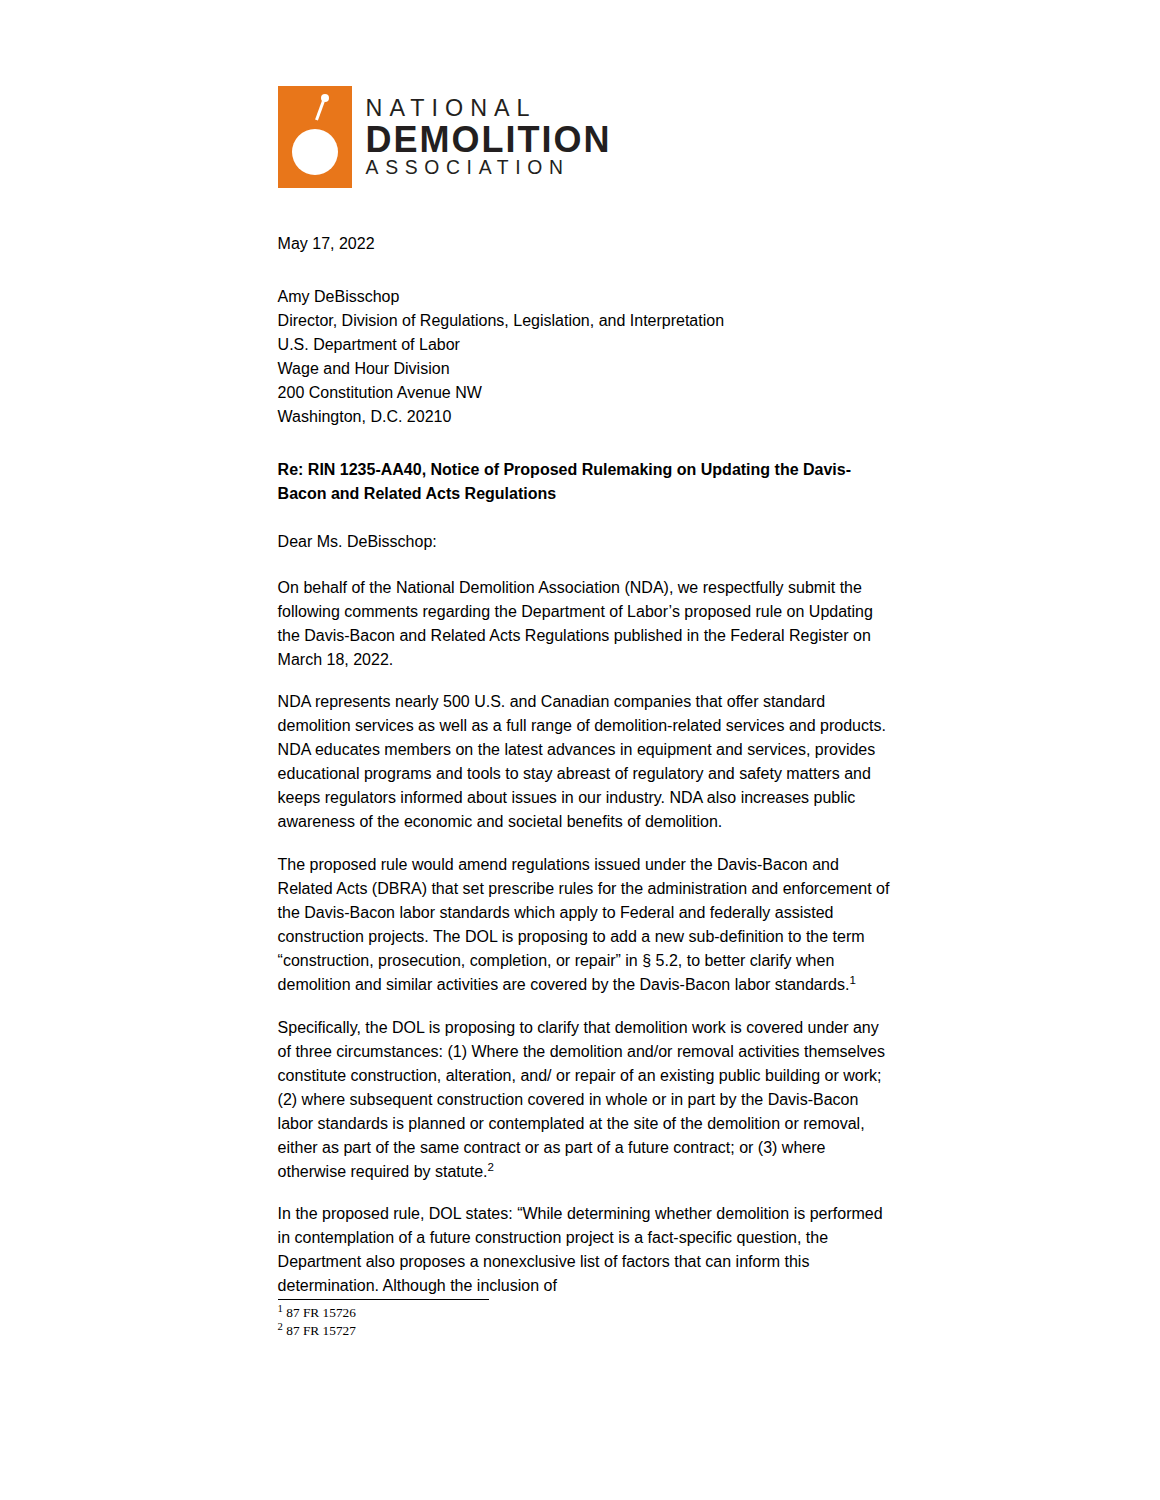| | NATIONAL DEMOLITION ASSOCIATION |
May 17, 2022
Amy DeBisschop
Director, Division of Regulations, Legislation, and Interpretation
U.S. Department of Labor
Wage and Hour Division
200 Constitution Avenue NW
Washington, D.C. 20210
Re: RIN 1235-AA40, Notice of Proposed Rulemaking on Updating the Davis-Bacon and Related Acts Regulations
Dear Ms. DeBisschop:
On behalf of the National Demolition Association (NDA), we respectfully submit the following comments regarding the Department of Labor’s proposed rule on Updating the Davis-Bacon and Related Acts Regulations published in the Federal Register on March 18, 2022.
NDA represents nearly 500 U.S. and Canadian companies that offer standard demolition services as well as a full range of demolition-related services and products. NDA educates members on the latest advances in equipment and services, provides educational programs and tools to stay abreast of regulatory and safety matters and keeps regulators informed about issues in our industry. NDA also increases public awareness of the economic and societal benefits of demolition.
The proposed rule would amend regulations issued under the Davis-Bacon and Related Acts (DBRA) that set prescribe rules for the administration and enforcement of the Davis-Bacon labor standards which apply to Federal and federally assisted construction projects. The DOL is proposing to add a new sub-definition to the term “construction, prosecution, completion, or repair” in § 5.2, to better clarify when demolition and similar activities are covered by the Davis-Bacon labor standards.1
Specifically, the DOL is proposing to clarify that demolition work is covered under any of three circumstances: (1) Where the demolition and/or removal activities themselves constitute construction, alteration, and/ or repair of an existing public building or work; (2) where subsequent construction covered in whole or in part by the Davis-Bacon labor standards is planned or contemplated at the site of the demolition or removal, either as part of the same contract or as part of a future contract; or (3) where otherwise required by statute.2
In the proposed rule, DOL states: “While determining whether demolition is performed in contemplation of a future construction project is a fact-specific question, the Department also proposes a nonexclusive list of factors that can inform this determination. Although the inclusion of
1 87 FR 15726
2 87 FR 15727